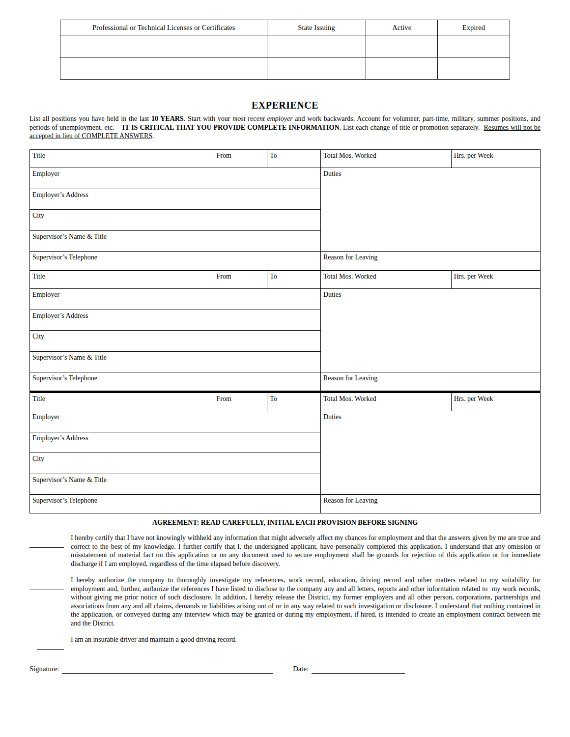| Professional or Technical Licenses or Certificates | State Issuing | Active | Expired |
| --- | --- | --- | --- |
EXPERIENCE
List all positions you have held in the last 10 YEARS. Start with your most recent employer and work backwards. Account for volunteer, part-time, military, summer positions, and periods of unemployment, etc. IT IS CRITICAL THAT YOU PROVIDE COMPLETE INFORMATION. List each change of title or promotion separately. Resumes will not be accepted in lieu of COMPLETE ANSWERS.
| Title | From | To | Total Mos. Worked | Hrs. per Week |
| Employer | Duties |
| Employer’s Address |
| City |
| Supervisor’s Name & Title |
| Supervisor’s Telephone | Reason for Leaving |
| Title | From | To | Total Mos. Worked | Hrs. per Week |
| Employer | Duties |
| Employer’s Address |
| City |
| Supervisor’s Name & Title |
| Supervisor’s Telephone | Reason for Leaving |
| Title | From | To | Total Mos. Worked | Hrs. per Week |
| Employer | Duties |
| Employer’s Address |
| City |
| Supervisor’s Name & Title |
| Supervisor’s Telephone | Reason for Leaving |
AGREEMENT: READ CAREFULLY, INITIAL EACH PROVISION BEFORE SIGNING
I hereby certify that I have not knowingly withheld any information that might adversely affect my chances for employment and that the answers given by me are true and correct to the best of my knowledge. I further certify that I, the undersigned applicant, have personally completed this application. I understand that any omission or misstatement of material fact on this application or on any document used to secure employment shall be grounds for rejection of this application or for immediate discharge if I am employed, regardless of the time elapsed before discovery.
I hereby authorize the company to thoroughly investigate my references, work record, education, driving record and other matters related to my suitability for employment and, further, authorize the references I have listed to disclose to the company any and all letters, reports and other information related to my work records, without giving me prior notice of such disclosure. In addition, I hereby release the District, my former employers and all other person, corporations, partnerships and associations from any and all claims, demands or liabilities arising out of or in any way related to such investigation or disclosure. I understand that nothing contained in the application, or conveyed during any interview which may be granted or during my employment, if hired, is intended to create an employment contract between me and the District.
I am an insurable driver and maintain a good driving record.
Signature: Date: